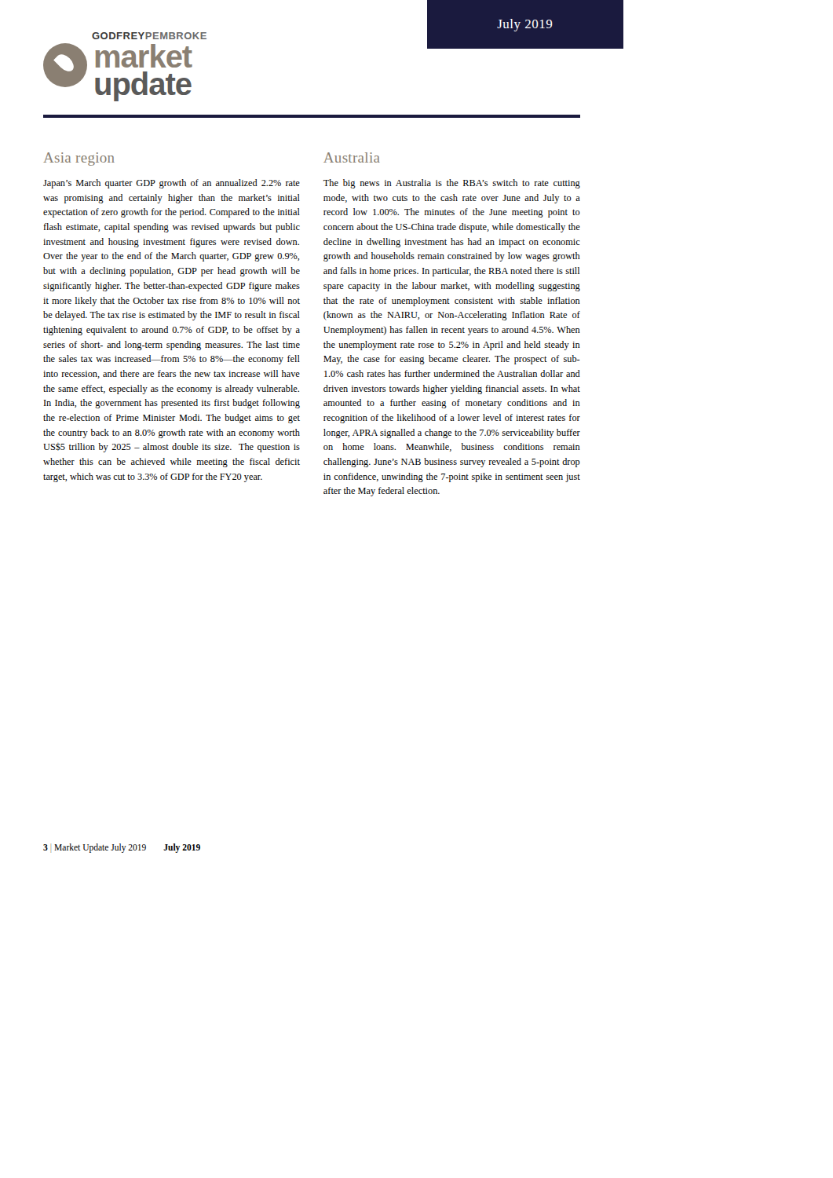July 2019
GODFREYPEMBROKE
market
update
Asia region
Japan’s March quarter GDP growth of an annualized 2.2% rate was promising and certainly higher than the market’s initial expectation of zero growth for the period. Compared to the initial flash estimate, capital spending was revised upwards but public investment and housing investment figures were revised down. Over the year to the end of the March quarter, GDP grew 0.9%, but with a declining population, GDP per head growth will be significantly higher. The better-than-expected GDP figure makes it more likely that the October tax rise from 8% to 10% will not be delayed. The tax rise is estimated by the IMF to result in fiscal tightening equivalent to around 0.7% of GDP, to be offset by a series of short- and long-term spending measures. The last time the sales tax was increased—from 5% to 8%—the economy fell into recession, and there are fears the new tax increase will have the same effect, especially as the economy is already vulnerable. In India, the government has presented its first budget following the re-election of Prime Minister Modi. The budget aims to get the country back to an 8.0% growth rate with an economy worth US$5 trillion by 2025 – almost double its size. The question is whether this can be achieved while meeting the fiscal deficit target, which was cut to 3.3% of GDP for the FY20 year.
Australia
The big news in Australia is the RBA’s switch to rate cutting mode, with two cuts to the cash rate over June and July to a record low 1.00%. The minutes of the June meeting point to concern about the US-China trade dispute, while domestically the decline in dwelling investment has had an impact on economic growth and households remain constrained by low wages growth and falls in home prices. In particular, the RBA noted there is still spare capacity in the labour market, with modelling suggesting that the rate of unemployment consistent with stable inflation (known as the NAIRU, or Non-Accelerating Inflation Rate of Unemployment) has fallen in recent years to around 4.5%. When the unemployment rate rose to 5.2% in April and held steady in May, the case for easing became clearer. The prospect of sub-1.0% cash rates has further undermined the Australian dollar and driven investors towards higher yielding financial assets. In what amounted to a further easing of monetary conditions and in recognition of the likelihood of a lower level of interest rates for longer, APRA signalled a change to the 7.0% serviceability buffer on home loans. Meanwhile, business conditions remain challenging. June’s NAB business survey revealed a 5-point drop in confidence, unwinding the 7-point spike in sentiment seen just after the May federal election.
3|Market Update July 2019July 2019